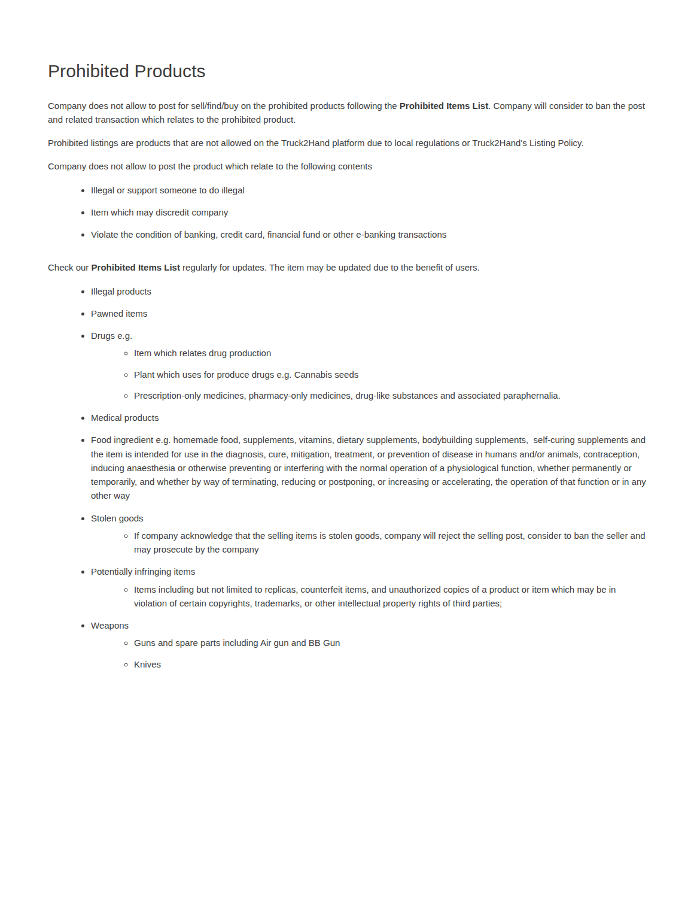Prohibited Products
Company does not allow to post for sell/find/buy on the prohibited products following the Prohibited Items List. Company will consider to ban the post and related transaction which relates to the prohibited product.
Prohibited listings are products that are not allowed on the Truck2Hand platform due to local regulations or Truck2Hand's Listing Policy.
Company does not allow to post the product which relate to the following contents
Illegal or support someone to do illegal
Item which may discredit company
Violate the condition of banking, credit card, financial fund or other e-banking transactions
Check our Prohibited Items List regularly for updates. The item may be updated due to the benefit of users.
Illegal products
Pawned items
Drugs e.g.
Item which relates drug production
Plant which uses for produce drugs e.g. Cannabis seeds
Prescription-only medicines, pharmacy-only medicines, drug-like substances and associated paraphernalia.
Medical products
Food ingredient e.g. homemade food, supplements, vitamins, dietary supplements, bodybuilding supplements, self-curing supplements and the item is intended for use in the diagnosis, cure, mitigation, treatment, or prevention of disease in humans and/or animals, contraception, inducing anaesthesia or otherwise preventing or interfering with the normal operation of a physiological function, whether permanently or temporarily, and whether by way of terminating, reducing or postponing, or increasing or accelerating, the operation of that function or in any other way
Stolen goods
If company acknowledge that the selling items is stolen goods, company will reject the selling post, consider to ban the seller and may prosecute by the company
Potentially infringing items
Items including but not limited to replicas, counterfeit items, and unauthorized copies of a product or item which may be in violation of certain copyrights, trademarks, or other intellectual property rights of third parties;
Weapons
Guns and spare parts including Air gun and BB Gun
Knives